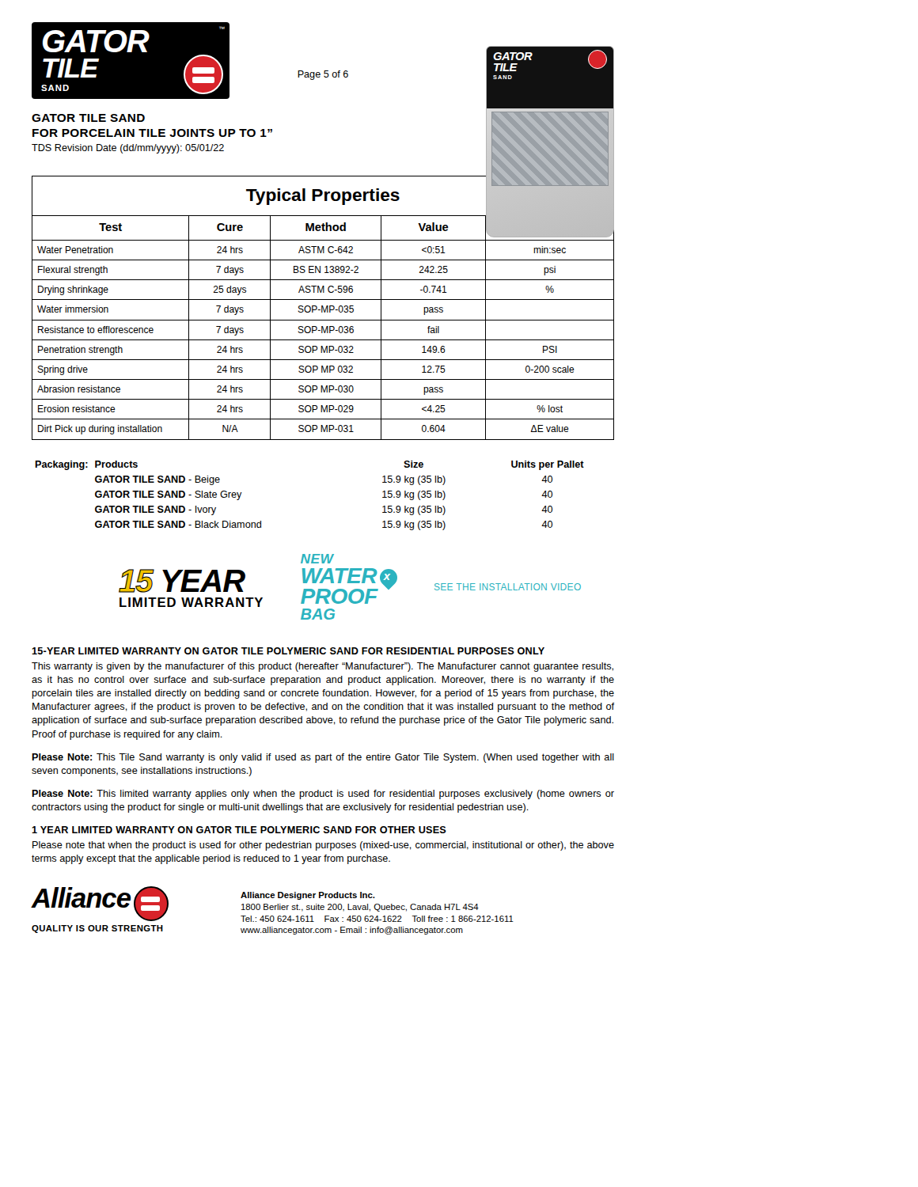™ GATOR TILE SAND
Page 5 of 6
GATOR
TILE
SAND
GATOR TILE SAND
FOR PORCELAIN TILE JOINTS UP TO 1”
TDS Revision Date (dd/mm/yyyy): 05/01/22
Typical Properties
| Test | Cure | Method | Value | Unit |
| --- | --- | --- | --- | --- |
| Water Penetration | 24 hrs | ASTM C-642 | <0:51 | min:sec |
| Flexural strength | 7 days | BS EN 13892-2 | 242.25 | psi |
| Drying shrinkage | 25 days | ASTM C-596 | -0.741 | % |
| Water immersion | 7 days | SOP-MP-035 | pass | |
| Resistance to efflorescence | 7 days | SOP-MP-036 | fail | |
| Penetration strength | 24 hrs | SOP MP-032 | 149.6 | PSI |
| Spring drive | 24 hrs | SOP MP 032 | 12.75 | 0-200 scale |
| Abrasion resistance | 24 hrs | SOP MP-030 | pass | |
| Erosion resistance | 24 hrs | SOP MP-029 | <4.25 | % lost |
| Dirt Pick up during installation | N/A | SOP MP-031 | 0.604 | ΔE value |
| Packaging: | Products | Size | Units per Pallet |
| | GATOR TILE SAND - Beige | 15.9 kg (35 lb) | 40 |
| | GATOR TILE SAND - Slate Grey | 15.9 kg (35 lb) | 40 |
| | GATOR TILE SAND - Ivory | 15.9 kg (35 lb) | 40 |
| | GATOR TILE SAND - Black Diamond | 15.9 kg (35 lb) | 40 |
15 YEAR
LIMITED WARRANTY
NEW
WATER
PROOF
BAG
SEE THE INSTALLATION VIDEO
15-YEAR LIMITED WARRANTY ON GATOR TILE POLYMERIC SAND FOR RESIDENTIAL PURPOSES ONLY
This warranty is given by the manufacturer of this product (hereafter “Manufacturer”). The Manufacturer cannot guarantee results, as it has no control over surface and sub-surface preparation and product application. Moreover, there is no warranty if the porcelain tiles are installed directly on bedding sand or concrete foundation. However, for a period of 15 years from purchase, the Manufacturer agrees, if the product is proven to be defective, and on the condition that it was installed pursuant to the method of application of surface and sub-surface preparation described above, to refund the purchase price of the Gator Tile polymeric sand. Proof of purchase is required for any claim.
Please Note: This Tile Sand warranty is only valid if used as part of the entire Gator Tile System. (When used together with all seven components, see installations instructions.)
Please Note: This limited warranty applies only when the product is used for residential purposes exclusively (home owners or contractors using the product for single or multi-unit dwellings that are exclusively for residential pedestrian use).
1 YEAR LIMITED WARRANTY ON GATOR TILE POLYMERIC SAND FOR OTHER USES
Please note that when the product is used for other pedestrian purposes (mixed-use, commercial, institutional or other), the above terms apply except that the applicable period is reduced to 1 year from purchase.
Alliance
QUALITY IS OUR STRENGTH
Alliance Designer Products Inc.
1800 Berlier st., suite 200, Laval, Quebec, Canada H7L 4S4
Tel.: 450 624-1611 Fax : 450 624-1622 Toll free : 1 866-212-1611
www.alliancegator.com - Email : info@alliancegator.com